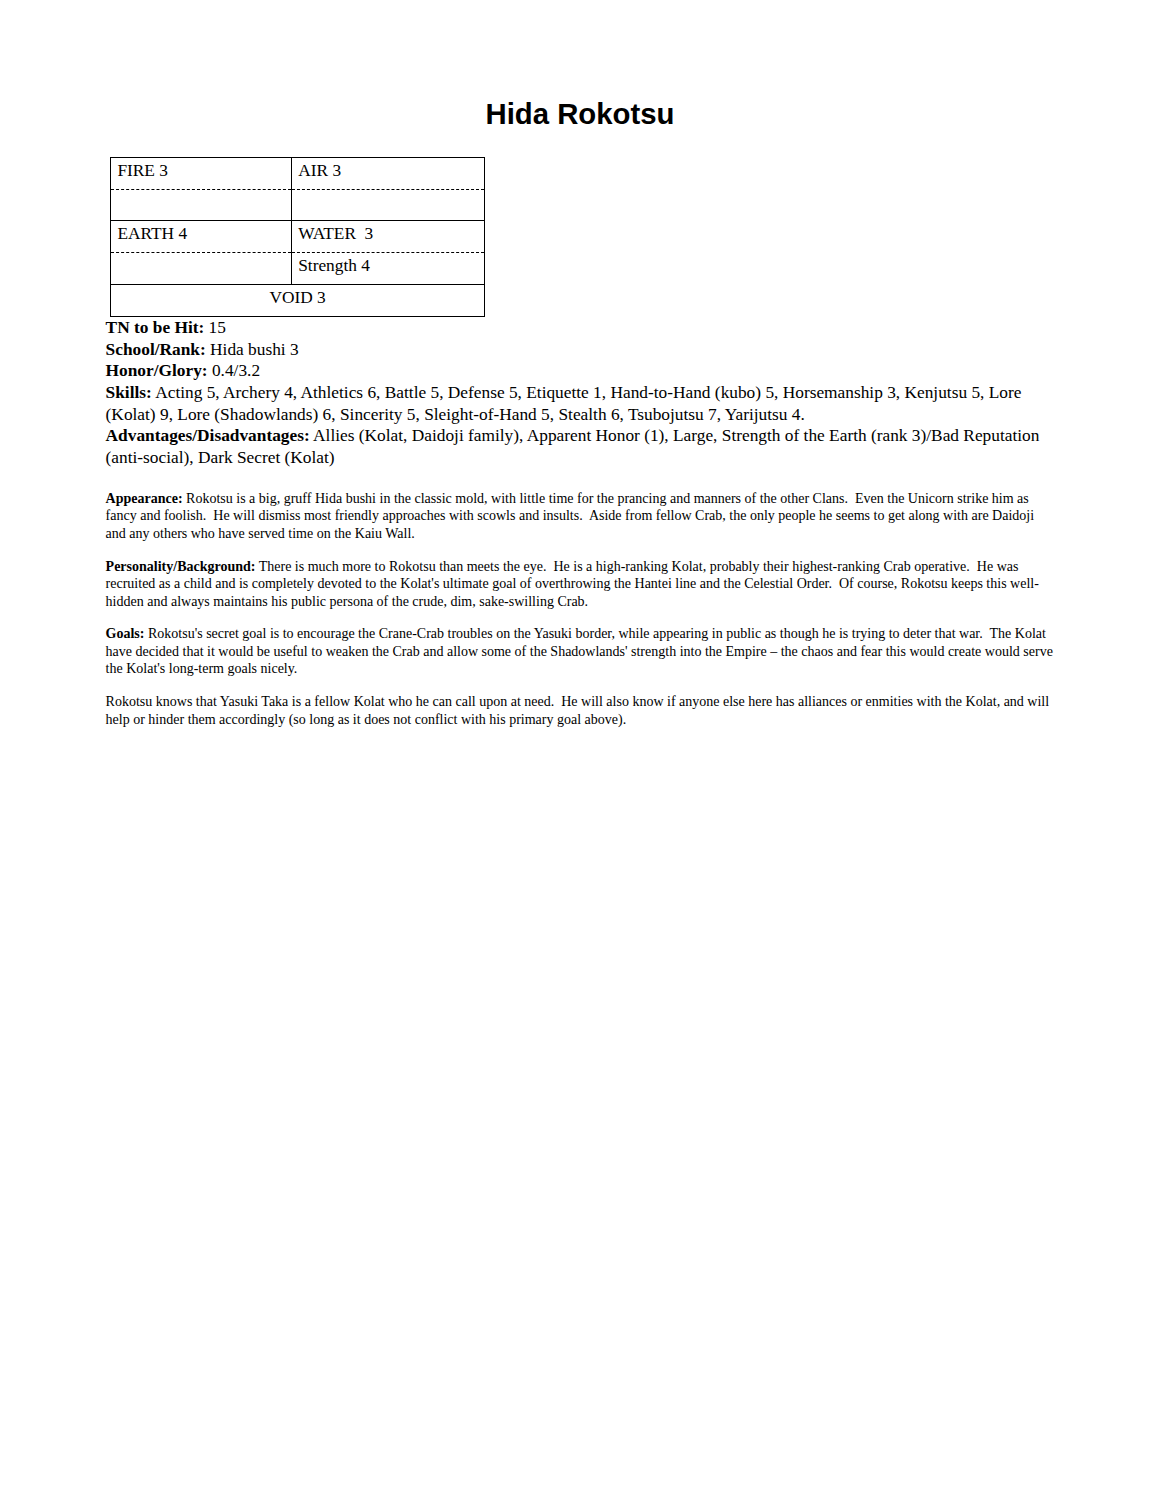Hida Rokotsu
| FIRE 3 | AIR 3 |
| EARTH 4 | WATER 3 |
| | Strength 4 |
| VOID 3 |
TN to be Hit: 15
School/Rank: Hida bushi 3
Honor/Glory: 0.4/3.2
Skills: Acting 5, Archery 4, Athletics 6, Battle 5, Defense 5, Etiquette 1, Hand-to-Hand (kubo) 5, Horsemanship 3, Kenjutsu 5, Lore (Kolat) 9, Lore (Shadowlands) 6, Sincerity 5, Sleight-of-Hand 5, Stealth 6, Tsubojutsu 7, Yarijutsu 4.
Advantages/Disadvantages: Allies (Kolat, Daidoji family), Apparent Honor (1), Large, Strength of the Earth (rank 3)/Bad Reputation (anti-social), Dark Secret (Kolat)
Appearance: Rokotsu is a big, gruff Hida bushi in the classic mold, with little time for the prancing and manners of the other Clans. Even the Unicorn strike him as fancy and foolish. He will dismiss most friendly approaches with scowls and insults. Aside from fellow Crab, the only people he seems to get along with are Daidoji and any others who have served time on the Kaiu Wall.
Personality/Background: There is much more to Rokotsu than meets the eye. He is a high-ranking Kolat, probably their highest-ranking Crab operative. He was recruited as a child and is completely devoted to the Kolat's ultimate goal of overthrowing the Hantei line and the Celestial Order. Of course, Rokotsu keeps this well-hidden and always maintains his public persona of the crude, dim, sake-swilling Crab.
Goals: Rokotsu's secret goal is to encourage the Crane-Crab troubles on the Yasuki border, while appearing in public as though he is trying to deter that war. The Kolat have decided that it would be useful to weaken the Crab and allow some of the Shadowlands' strength into the Empire – the chaos and fear this would create would serve the Kolat's long-term goals nicely.
Rokotsu knows that Yasuki Taka is a fellow Kolat who he can call upon at need. He will also know if anyone else here has alliances or enmities with the Kolat, and will help or hinder them accordingly (so long as it does not conflict with his primary goal above).